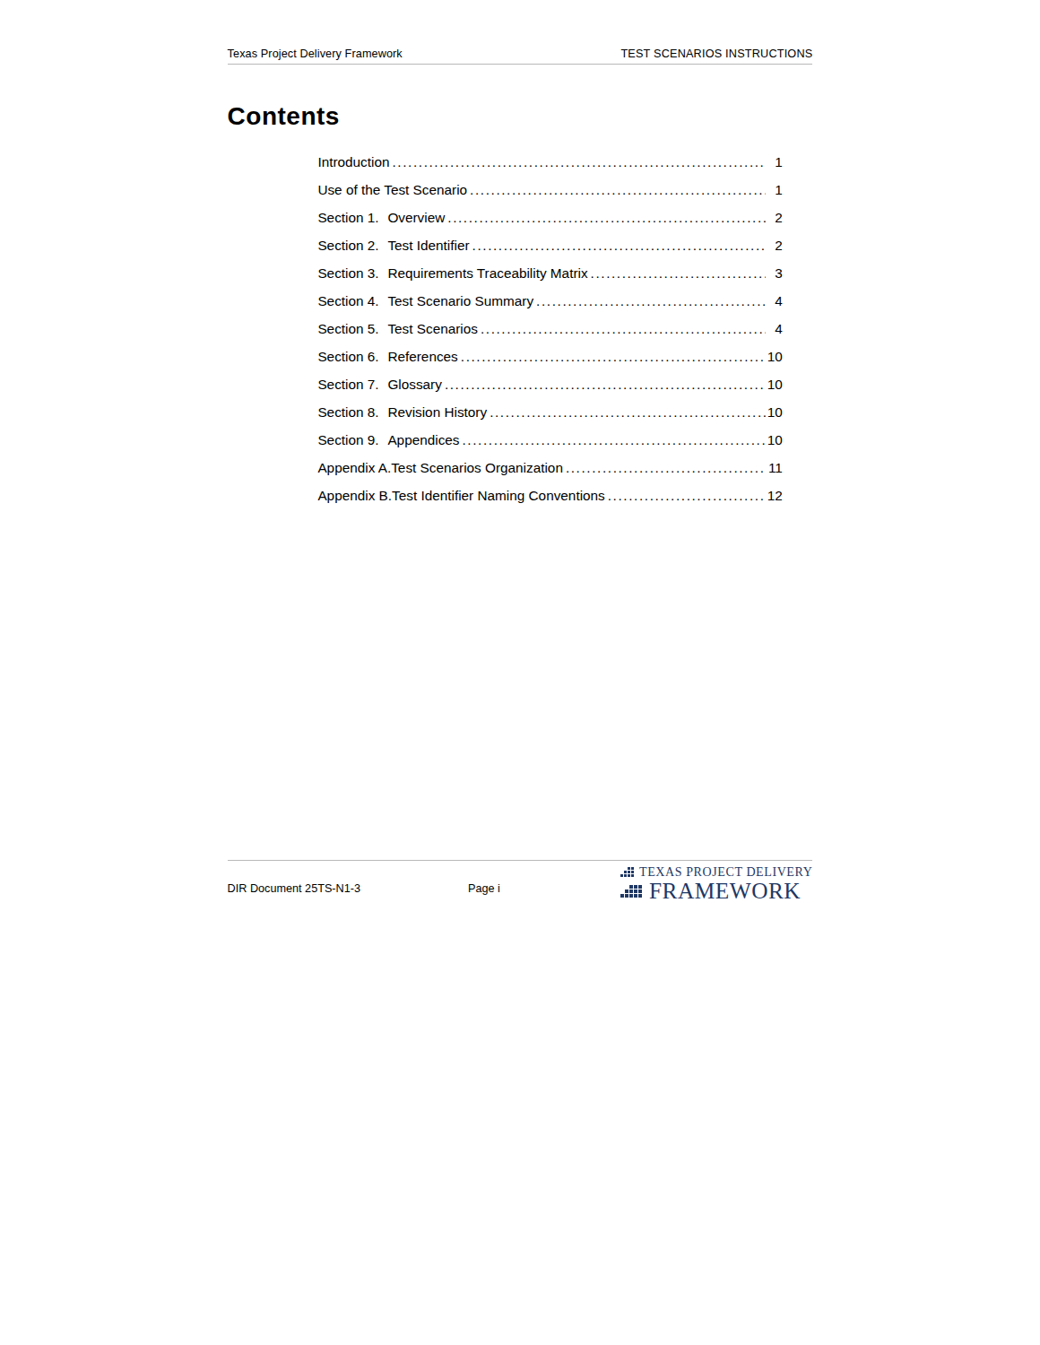Texas Project Delivery Framework
Test Scenarios Instructions
Contents
Introduction 1
Use of the Test Scenario 1
Section 1. Overview 2
Section 2. Test Identifier 2
Section 3. Requirements Traceability Matrix 3
Section 4. Test Scenario Summary 4
Section 5. Test Scenarios 4
Section 6. References 10
Section 7. Glossary 10
Section 8. Revision History 10
Section 9. Appendices 10
Appendix A.Test Scenarios Organization 11
Appendix B.Test Identifier Naming Conventions 12
DIR Document 25TS-N1-3 Page i
TEXAS PROJECT DELIVERY
FRAMEWORK